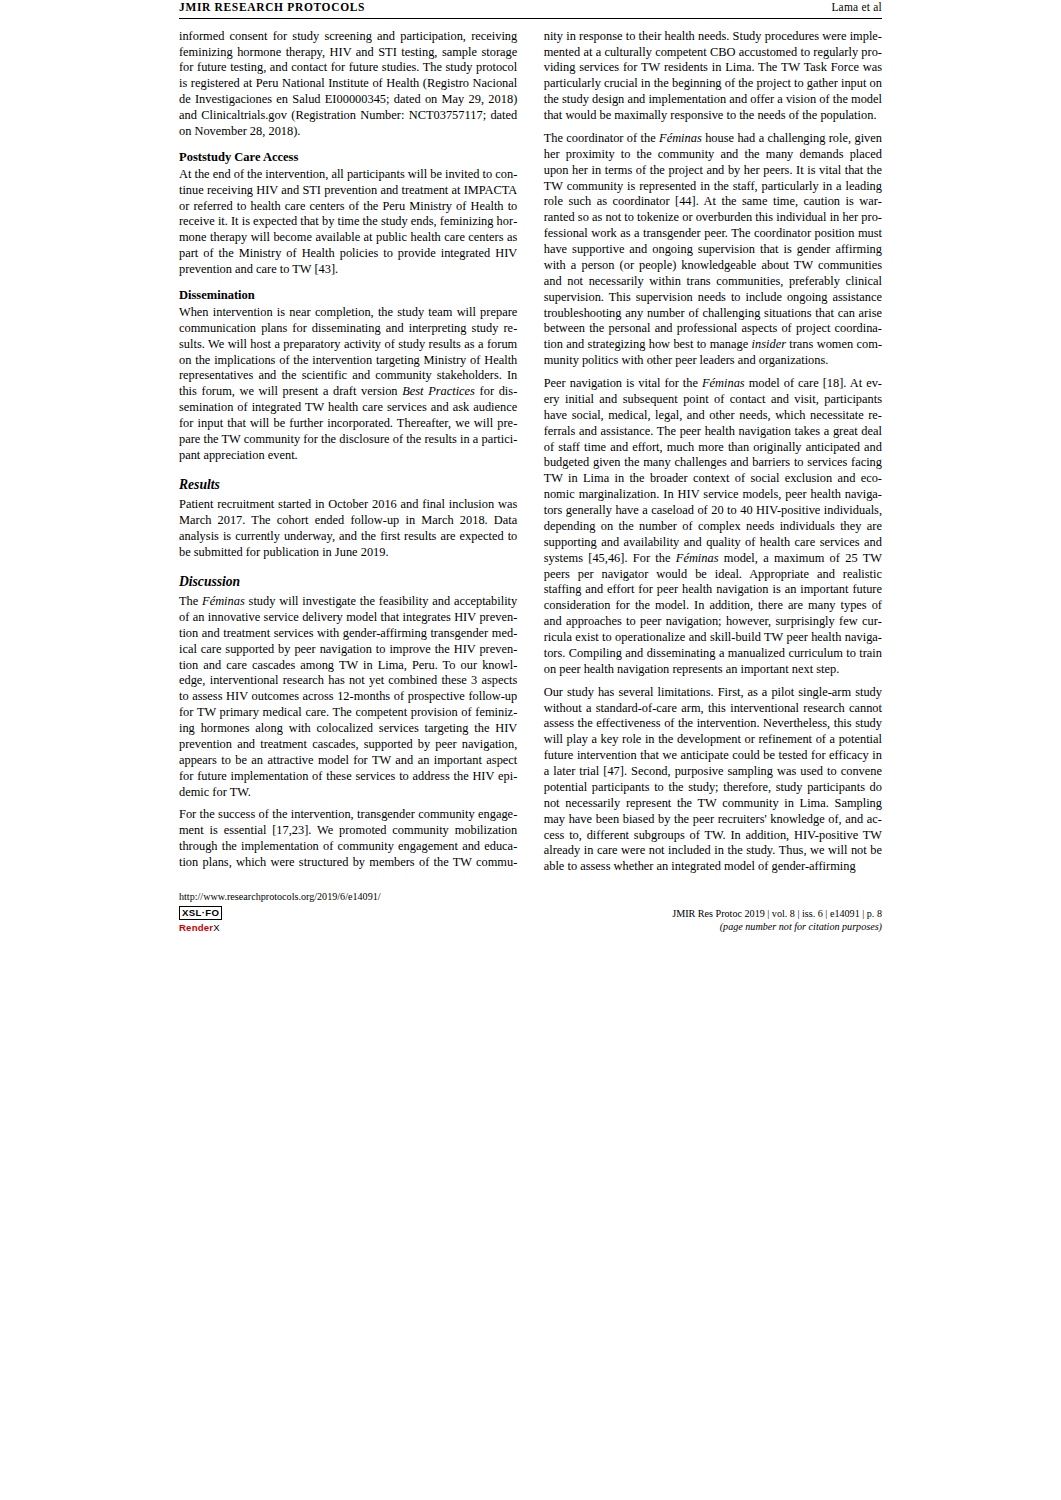JMIR Research Protocols Lama et al
informed consent for study screening and participation, receiving feminizing hormone therapy, HIV and STI testing, sample storage for future testing, and contact for future studies. The study protocol is registered at Peru National Institute of Health (Registro Nacional de Investigaciones en Salud EI00000345; dated on May 29, 2018) and Clinicaltrials.gov (Registration Number: NCT03757117; dated on November 28, 2018).
Poststudy Care Access
At the end of the intervention, all participants will be invited to continue receiving HIV and STI prevention and treatment at IMPACTA or referred to health care centers of the Peru Ministry of Health to receive it. It is expected that by time the study ends, feminizing hormone therapy will become available at public health care centers as part of the Ministry of Health policies to provide integrated HIV prevention and care to TW [43].
Dissemination
When intervention is near completion, the study team will prepare communication plans for disseminating and interpreting study results. We will host a preparatory activity of study results as a forum on the implications of the intervention targeting Ministry of Health representatives and the scientific and community stakeholders. In this forum, we will present a draft version Best Practices for dissemination of integrated TW health care services and ask audience for input that will be further incorporated. Thereafter, we will prepare the TW community for the disclosure of the results in a participant appreciation event.
Results
Patient recruitment started in October 2016 and final inclusion was March 2017. The cohort ended follow-up in March 2018. Data analysis is currently underway, and the first results are expected to be submitted for publication in June 2019.
Discussion
The Féminas study will investigate the feasibility and acceptability of an innovative service delivery model that integrates HIV prevention and treatment services with gender-affirming transgender medical care supported by peer navigation to improve the HIV prevention and care cascades among TW in Lima, Peru. To our knowledge, interventional research has not yet combined these 3 aspects to assess HIV outcomes across 12-months of prospective follow-up for TW primary medical care. The competent provision of feminizing hormones along with colocalized services targeting the HIV prevention and treatment cascades, supported by peer navigation, appears to be an attractive model for TW and an important aspect for future implementation of these services to address the HIV epidemic for TW.
For the success of the intervention, transgender community engagement is essential [17,23]. We promoted community mobilization through the implementation of community engagement and education plans, which were structured by members of the TW community in response to their health needs. Study procedures were implemented at a culturally competent CBO accustomed to regularly providing services for TW residents in Lima. The TW Task Force was particularly crucial in the beginning of the project to gather input on the study design and implementation and offer a vision of the model that would be maximally responsive to the needs of the population.
The coordinator of the Féminas house had a challenging role, given her proximity to the community and the many demands placed upon her in terms of the project and by her peers. It is vital that the TW community is represented in the staff, particularly in a leading role such as coordinator [44]. At the same time, caution is warranted so as not to tokenize or overburden this individual in her professional work as a transgender peer. The coordinator position must have supportive and ongoing supervision that is gender affirming with a person (or people) knowledgeable about TW communities and not necessarily within trans communities, preferably clinical supervision. This supervision needs to include ongoing assistance troubleshooting any number of challenging situations that can arise between the personal and professional aspects of project coordination and strategizing how best to manage insider trans women community politics with other peer leaders and organizations.
Peer navigation is vital for the Féminas model of care [18]. At every initial and subsequent point of contact and visit, participants have social, medical, legal, and other needs, which necessitate referrals and assistance. The peer health navigation takes a great deal of staff time and effort, much more than originally anticipated and budgeted given the many challenges and barriers to services facing TW in Lima in the broader context of social exclusion and economic marginalization. In HIV service models, peer health navigators generally have a caseload of 20 to 40 HIV-positive individuals, depending on the number of complex needs individuals they are supporting and availability and quality of health care services and systems [45,46]. For the Féminas model, a maximum of 25 TW peers per navigator would be ideal. Appropriate and realistic staffing and effort for peer health navigation is an important future consideration for the model. In addition, there are many types of and approaches to peer navigation; however, surprisingly few curricula exist to operationalize and skill-build TW peer health navigators. Compiling and disseminating a manualized curriculum to train on peer health navigation represents an important next step.
Our study has several limitations. First, as a pilot single-arm study without a standard-of-care arm, this interventional research cannot assess the effectiveness of the intervention. Nevertheless, this study will play a key role in the development or refinement of a potential future intervention that we anticipate could be tested for efficacy in a later trial [47]. Second, purposive sampling was used to convene potential participants to the study; therefore, study participants do not necessarily represent the TW community in Lima. Sampling may have been biased by the peer recruiters' knowledge of, and access to, different subgroups of TW. In addition, HIV-positive TW already in care were not included in the study. Thus, we will not be able to assess whether an integrated model of gender-affirming
http://www.researchprotocols.org/2019/6/e14091/ XSL·FO Render X
JMIR Res Protoc 2019 | vol. 8 | iss. 6 | e14091 | p. 8
(page number not for citation purposes)